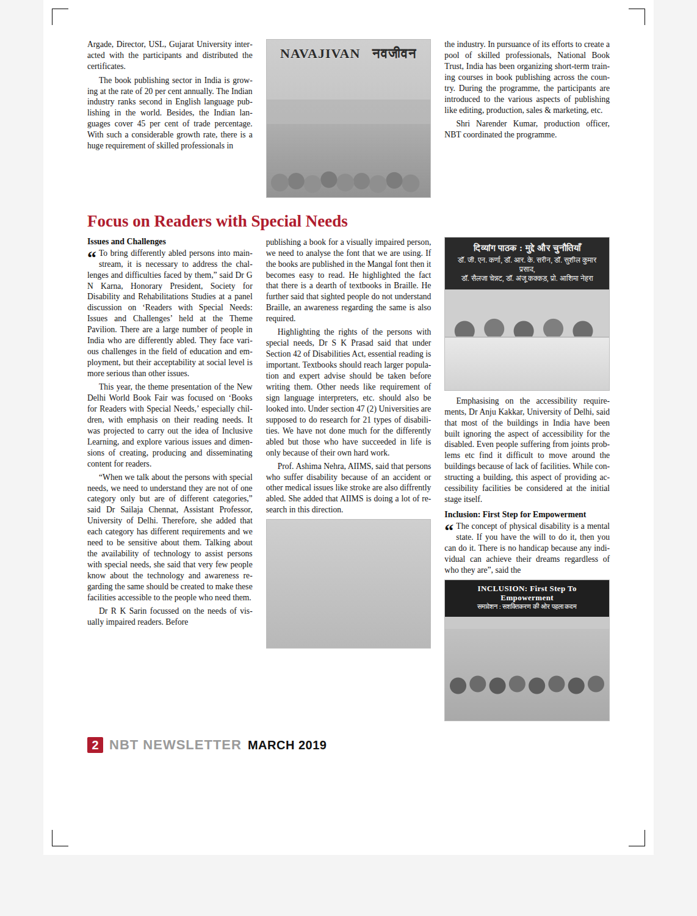Argade, Director, USL, Gujarat University interacted with the participants and distributed the certificates.
The book publishing sector in India is growing at the rate of 20 per cent annually. The Indian industry ranks second in English language publishing in the world. Besides, the Indian languages cover 45 per cent of trade percentage. With such a considerable growth rate, there is a huge requirement of skilled professionals in
NAVAJIVAN नवजीवन
the industry. In pursuance of its efforts to create a pool of skilled professionals, National Book Trust, India has been organizing short-term training courses in book publishing across the country. During the programme, the participants are introduced to the various aspects of publishing like editing, production, sales & marketing, etc.
Shri Narender Kumar, production officer, NBT coordinated the programme.
Focus on Readers with Special Needs
Issues and Challenges
“To bring differently abled persons into mainstream, it is necessary to address the challenges and difficulties faced by them,” said Dr G N Karna, Honorary President, Society for Disability and Rehabilitations Studies at a panel discussion on ‘Readers with Special Needs: Issues and Challenges’ held at the Theme Pavilion. There are a large number of people in India who are differently abled. They face various challenges in the field of education and employment, but their acceptability at social level is more serious than other issues.
This year, the theme presentation of the New Delhi World Book Fair was focused on ‘Books for Readers with Special Needs,’ especially children, with emphasis on their reading needs. It was projected to carry out the idea of Inclusive Learning, and explore various issues and dimensions of creating, producing and disseminating content for readers.
“When we talk about the persons with special needs, we need to understand they are not of one category only but are of different categories,” said Dr Sailaja Chennat, Assistant Professor, University of Delhi. Therefore, she added that each category has different requirements and we need to be sensitive about them. Talking about the availability of technology to assist persons with special needs, she said that very few people know about the technology and awareness regarding the same should be created to make these facilities accessible to the people who need them.
Dr R K Sarin focussed on the needs of visually impaired readers. Before
publishing a book for a visually impaired person, we need to analyse the font that we are using. If the books are published in the Mangal font then it becomes easy to read. He highlighted the fact that there is a dearth of textbooks in Braille. He further said that sighted people do not understand Braille, an awareness regarding the same is also required.
Highlighting the rights of the persons with special needs, Dr S K Prasad said that under Section 42 of Disabilities Act, essential reading is important. Textbooks should reach larger population and expert advise should be taken before writing them. Other needs like requirement of sign language interpreters, etc. should also be looked into. Under section 47 (2) Universities are supposed to do research for 21 types of disabilities. We have not done much for the differently abled but those who have succeeded in life is only because of their own hard work.
Prof. Ashima Nehra, AIIMS, said that persons who suffer disability because of an accident or other medical issues like stroke are also diffrently abled. She added that AIIMS is doing a lot of research in this direction.
दिव्यांग पाठक : मुद्दे और चुनौतियाँ
डॉ. जी. एन. कर्णा, डॉ. आर. के. सरीन, डॉ. सुशील कुमार प्रसाद,
डॉ. सैलजा चेन्नट, डॉ. अंजू कक्कड़, प्रो. आशिमा नेहरा
Emphasising on the accessibility requirements, Dr Anju Kakkar, University of Delhi, said that most of the buildings in India have been built ignoring the aspect of accessibility for the disabled. Even people suffering from joints problems etc find it difficult to move around the buildings because of lack of facilities. While constructing a building, this aspect of providing accessibility facilities be considered at the initial stage itself.
Inclusion: First Step for Empowerment
“The concept of physical disability is a mental state. If you have the will to do it, then you can do it. There is no handicap because any individual can achieve their dreams regardless of who they are”, said the
INCLUSION: First Step To Empowerment
समावेशन : सशक्तिकरण की ओर पहला कदम
2 NBT NEWSLETTER MARCH 2019